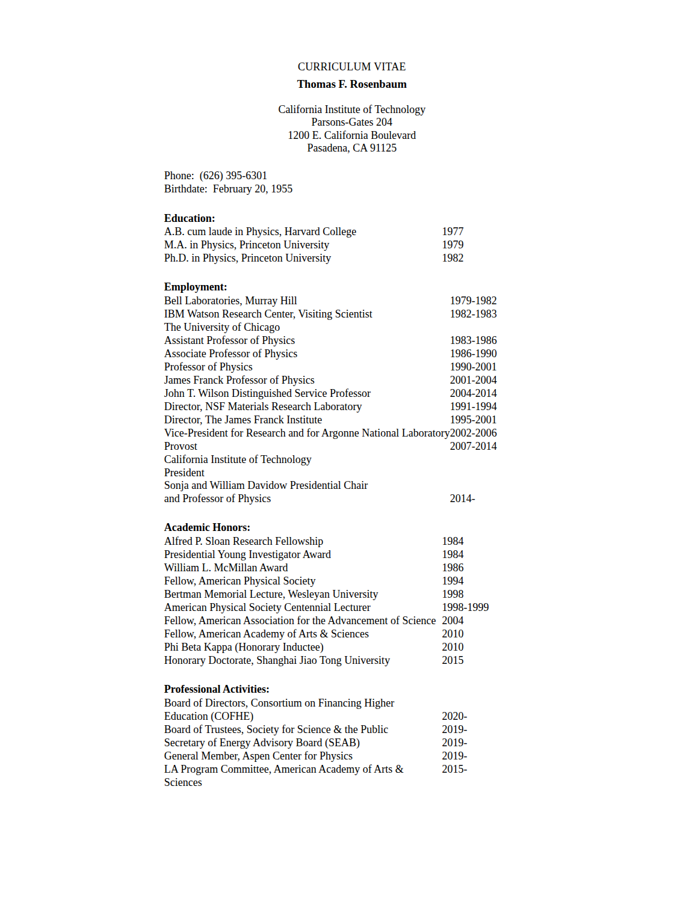CURRICULUM VITAE
Thomas F. Rosenbaum
California Institute of Technology
Parsons-Gates 204
1200 E. California Boulevard
Pasadena, CA 91125
Phone: (626) 395-6301
Birthdate: February 20, 1955
Education:
| A.B. cum laude in Physics, Harvard College | 1977 |
| M.A. in Physics, Princeton University | 1979 |
| Ph.D. in Physics, Princeton University | 1982 |
Employment:
| Bell Laboratories, Murray Hill | 1979-1982 |
| IBM Watson Research Center, Visiting Scientist | 1982-1983 |
| The University of Chicago | |
| Assistant Professor of Physics | 1983-1986 |
| Associate Professor of Physics | 1986-1990 |
| Professor of Physics | 1990-2001 |
| James Franck Professor of Physics | 2001-2004 |
| John T. Wilson Distinguished Service Professor | 2004-2014 |
| Director, NSF Materials Research Laboratory | 1991-1994 |
| Director, The James Franck Institute | 1995-2001 |
| Vice-President for Research and for Argonne National Laboratory | 2002-2006 |
| Provost | 2007-2014 |
| California Institute of Technology | |
| President | |
| Sonja and William Davidow Presidential Chair | |
| and Professor of Physics | 2014- |
Academic Honors:
| Alfred P. Sloan Research Fellowship | 1984 |
| Presidential Young Investigator Award | 1984 |
| William L. McMillan Award | 1986 |
| Fellow, American Physical Society | 1994 |
| Bertman Memorial Lecture, Wesleyan University | 1998 |
| American Physical Society Centennial Lecturer | 1998-1999 |
| Fellow, American Association for the Advancement of Science | 2004 |
| Fellow, American Academy of Arts & Sciences | 2010 |
| Phi Beta Kappa (Honorary Inductee) | 2010 |
| Honorary Doctorate, Shanghai Jiao Tong University | 2015 |
Professional Activities:
| Board of Directors, Consortium on Financing Higher | |
| Education (COFHE) | 2020- |
| Board of Trustees, Society for Science & the Public | 2019- |
| Secretary of Energy Advisory Board (SEAB) | 2019- |
| General Member, Aspen Center for Physics | 2019- |
| LA Program Committee, American Academy of Arts & Sciences | 2015- |